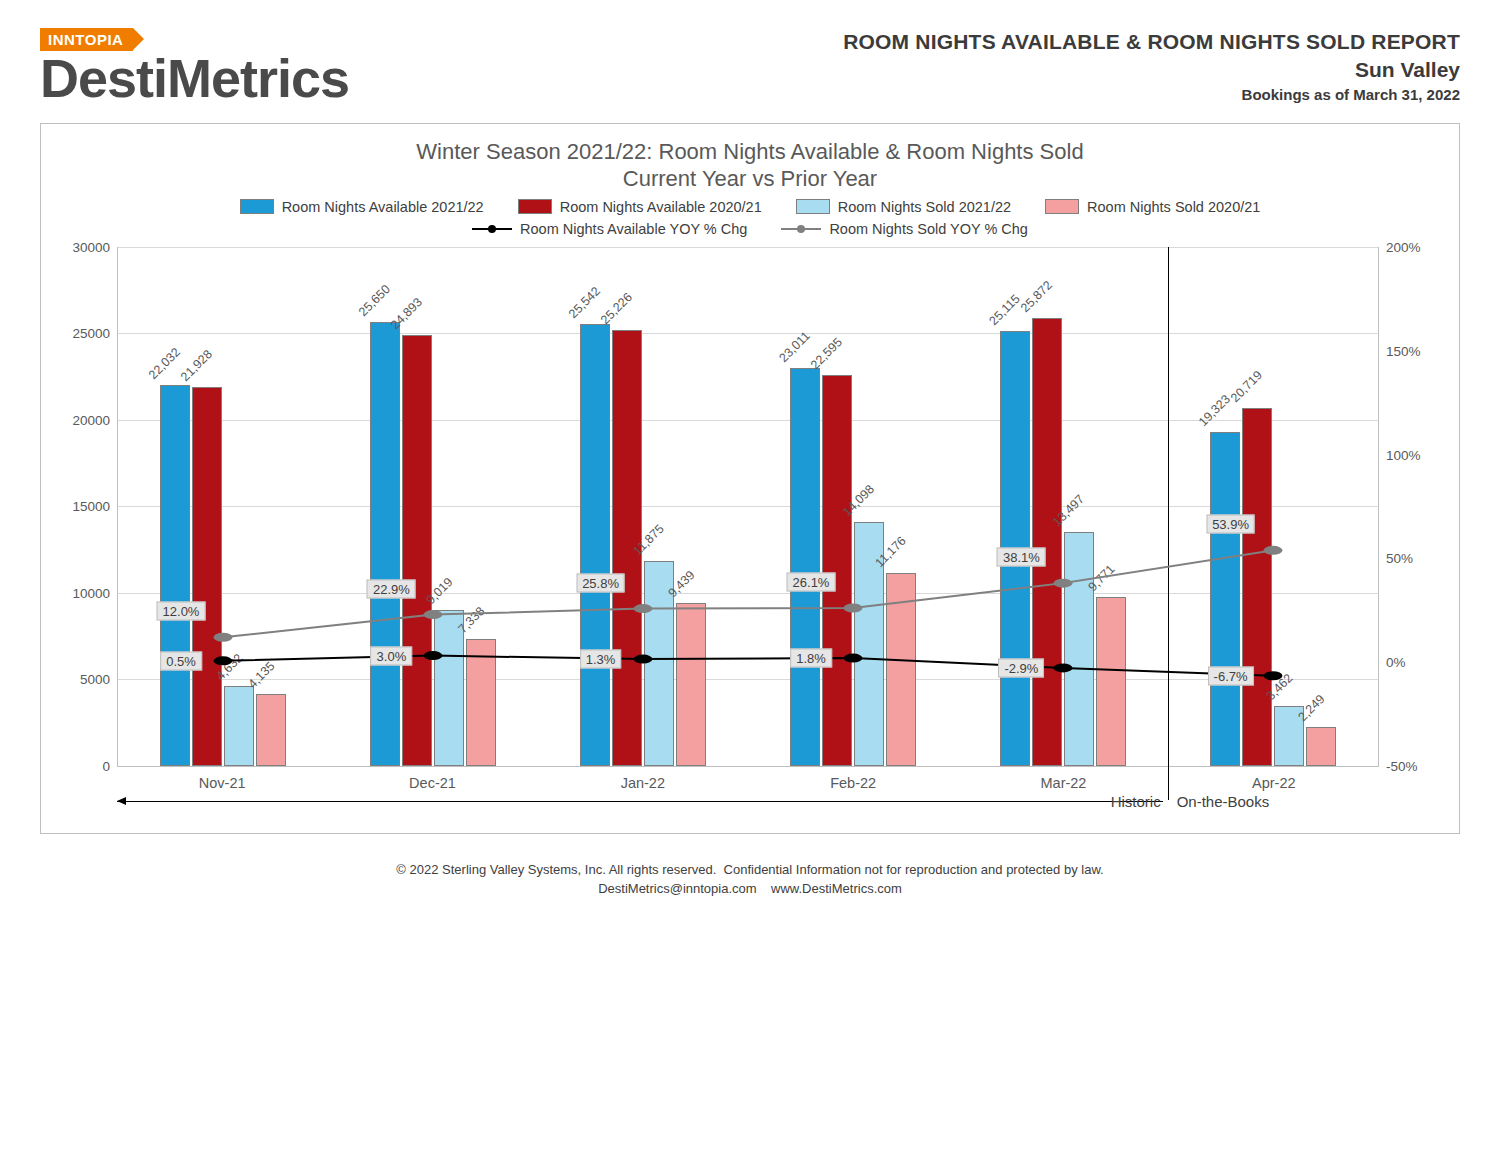INNTOPIA
DestiMetrics
ROOM NIGHTS AVAILABLE & ROOM NIGHTS SOLD REPORT
Sun Valley
Bookings as of March 31, 2022
Winter Season 2021/22: Room Nights Available & Room Nights Sold
Current Year vs Prior Year
Room Nights Available 2021/22
Room Nights Available 2020/21
Room Nights Sold 2021/22
Room Nights Sold 2020/21
Room Nights Available YOY % Chg
Room Nights Sold YOY % Chg
30000
25000
20000
15000
10000
5000
0
200%
150%
100%
50%
0%
-50%
22,032
21,928
4,632
4,135
25,650
24,893
9,019
7,338
25,542
25,226
11,875
9,439
23,011
22,595
14,098
11,176
25,115
25,872
13,497
9,771
19,323
20,719
3,462
2,249
0.5%
3.0%
1.3%
1.8%
-2.9%
-6.7%
12.0%
22.9%
25.8%
26.1%
38.1%
53.9%
Nov-21
Dec-21
Jan-22
Feb-22
Mar-22
Apr-22
Historic
On-the-Books
© 2022 Sterling Valley Systems, Inc. All rights reserved. Confidential Information not for reproduction and protected by law.
DestiMetrics@inntopia.com www.DestiMetrics.com